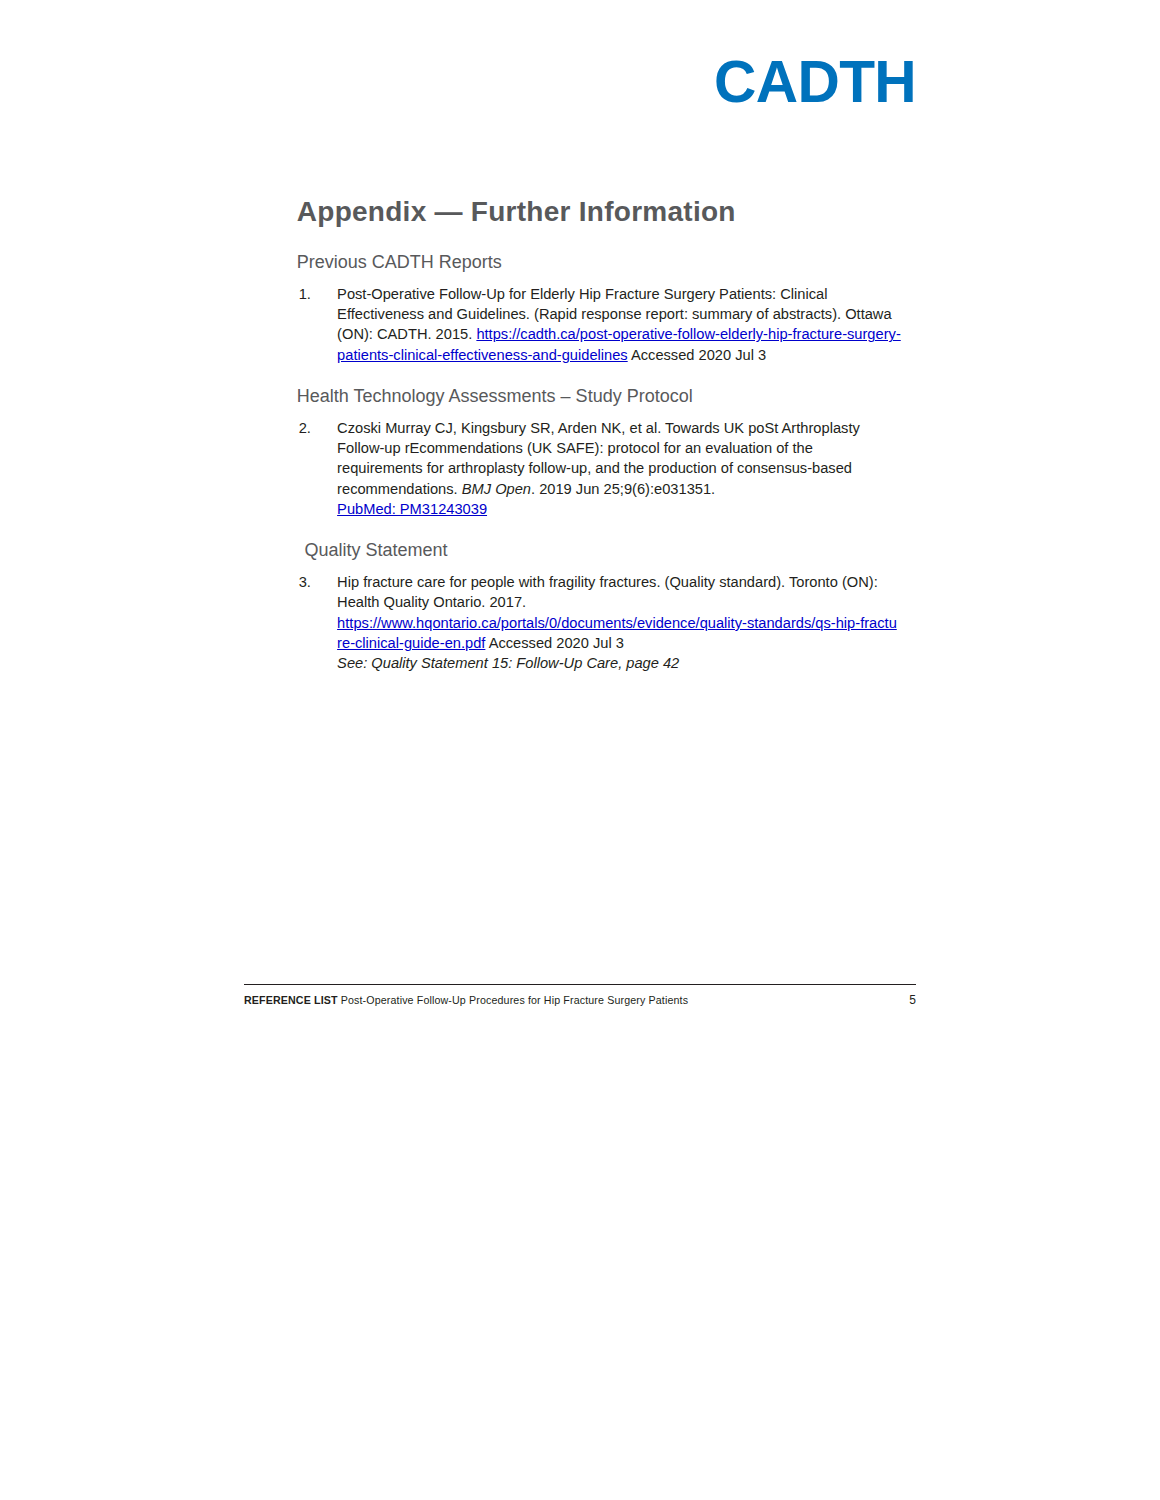CADTH
Appendix — Further Information
Previous CADTH Reports
1. Post-Operative Follow-Up for Elderly Hip Fracture Surgery Patients: Clinical Effectiveness and Guidelines. (Rapid response report: summary of abstracts). Ottawa (ON): CADTH. 2015. https://cadth.ca/post-operative-follow-elderly-hip-fracture-surgery-patients-clinical-effectiveness-and-guidelines Accessed 2020 Jul 3
Health Technology Assessments – Study Protocol
2. Czoski Murray CJ, Kingsbury SR, Arden NK, et al. Towards UK poSt Arthroplasty Follow-up rEcommendations (UK SAFE): protocol for an evaluation of the requirements for arthroplasty follow-up, and the production of consensus-based recommendations. BMJ Open. 2019 Jun 25;9(6):e031351.
PubMed: PM31243039
Quality Statement
3. Hip fracture care for people with fragility fractures. (Quality standard). Toronto (ON): Health Quality Ontario. 2017.
https://www.hqontario.ca/portals/0/documents/evidence/quality-standards/qs-hip-fracture-clinical-guide-en.pdf Accessed 2020 Jul 3
See: Quality Statement 15: Follow-Up Care, page 42
REFERENCE LIST Post-Operative Follow-Up Procedures for Hip Fracture Surgery Patients
5